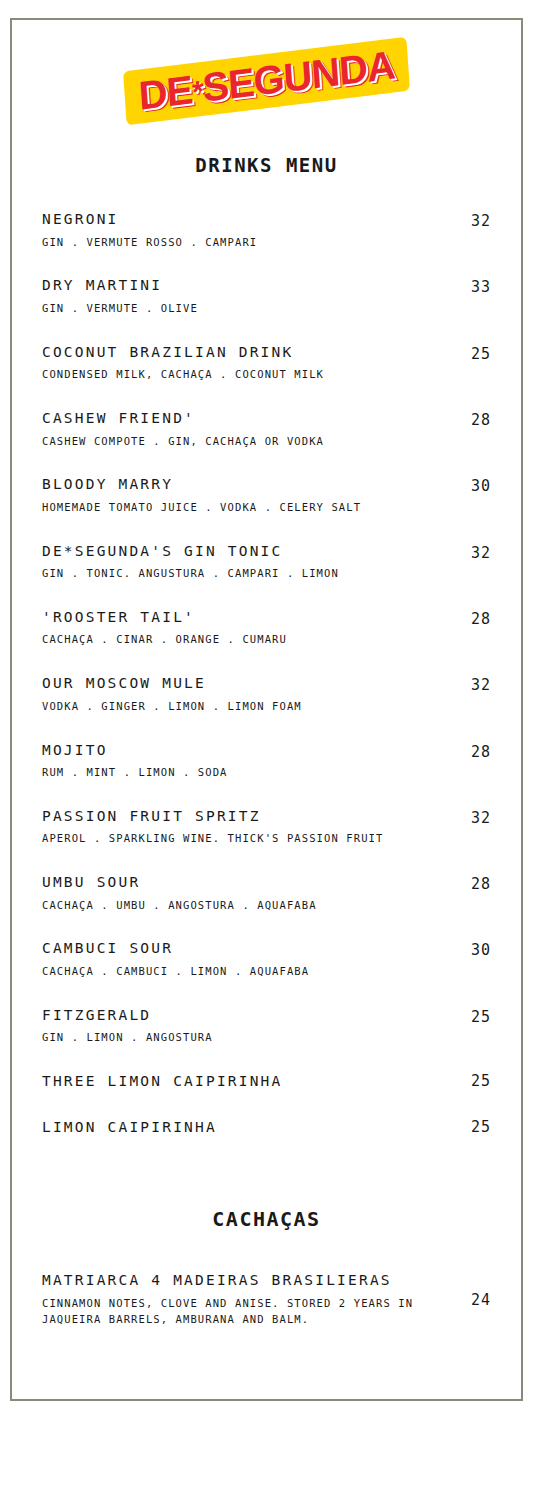DE*SEGUNDA
DRINKS MENU
Negroni
Gin . Vermute Rosso . Campari
32
Dry Martini
Gin . Vermute . Olive
33
Coconut Brazilian Drink
Condensed Milk, Cachaça . Coconut Milk
25
Cashew Friend'
Cashew Compote . Gin, Cachaça or Vodka
28
Bloody Marry
Homemade Tomato Juice . Vodka . Celery Salt
30
De*Segunda's Gin Tonic
Gin . Tonic. Angustura . Campari . Limon
32
'Rooster Tail'
Cachaça . Cinar . Orange . Cumaru
28
Our Moscow Mule
Vodka . Ginger . Limon . Limon Foam
32
Mojito
Rum . Mint . Limon . Soda
28
Passion Fruit Spritz
Aperol . Sparkling Wine. Thick's Passion Fruit
32
Umbu Sour
Cachaça . Umbu . Angostura . Aquafaba
28
Cambuci Sour
Cachaça . Cambuci . Limon . Aquafaba
30
Fitzgerald
Gin . Limon . Angostura
25
Three Limon Caipirinha
25
Limon Caipirinha
25
CACHAÇAS
Matriarca 4 Madeiras Brasilieras
Cinnamon notes, clove and anise. Stored 2 years in jaqueira barrels, amburana and balm.
24